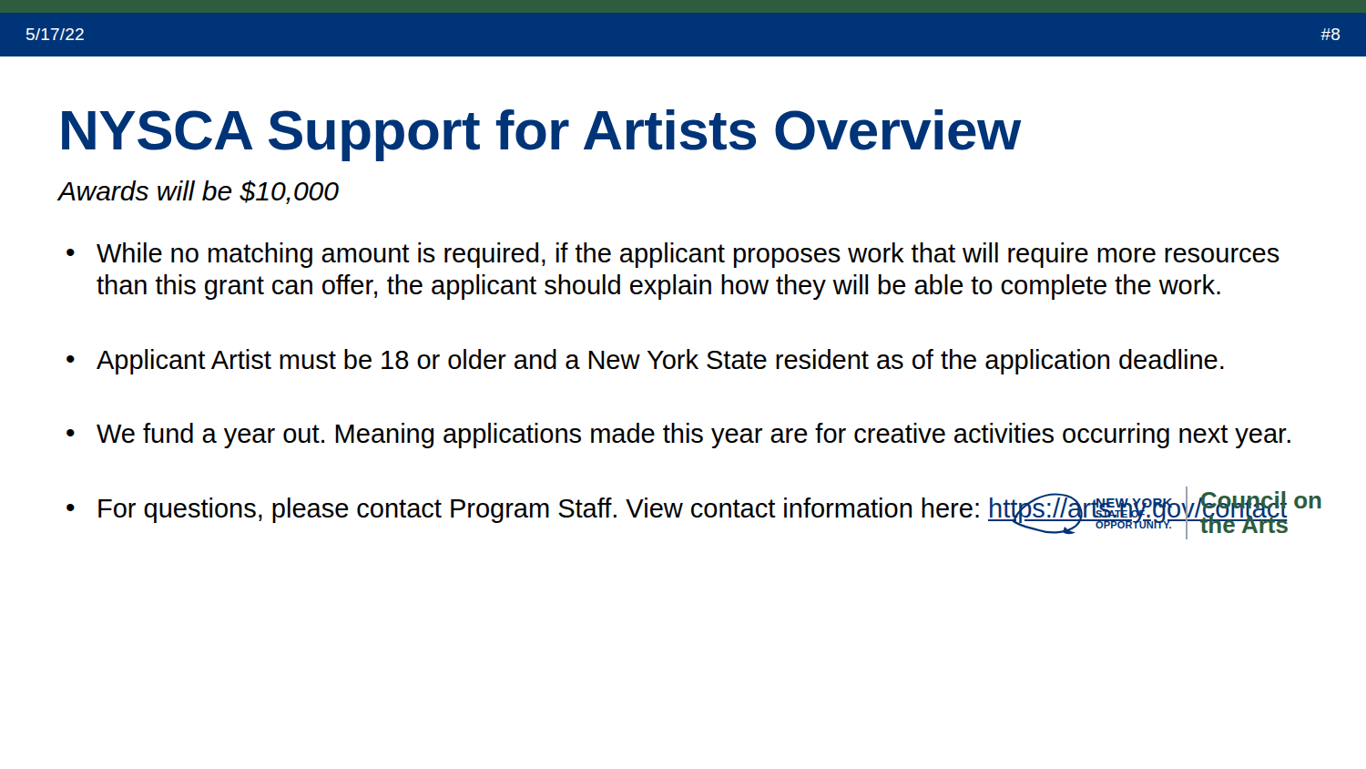5/17/22 #8
NYSCA Support for Artists Overview
Awards will be $10,000
While no matching amount is required, if the applicant proposes work that will require more resources than this grant can offer, the applicant should explain how they will be able to complete the work.
Applicant Artist must be 18 or older and a New York State resident as of the application deadline.
We fund a year out. Meaning applications made this year are for creative activities occurring next year.
For questions, please contact Program Staff. View contact information here: https://arts.ny.gov/contact
NEW YORK STATE OF OPPORTUNITY.
Council on
the Arts